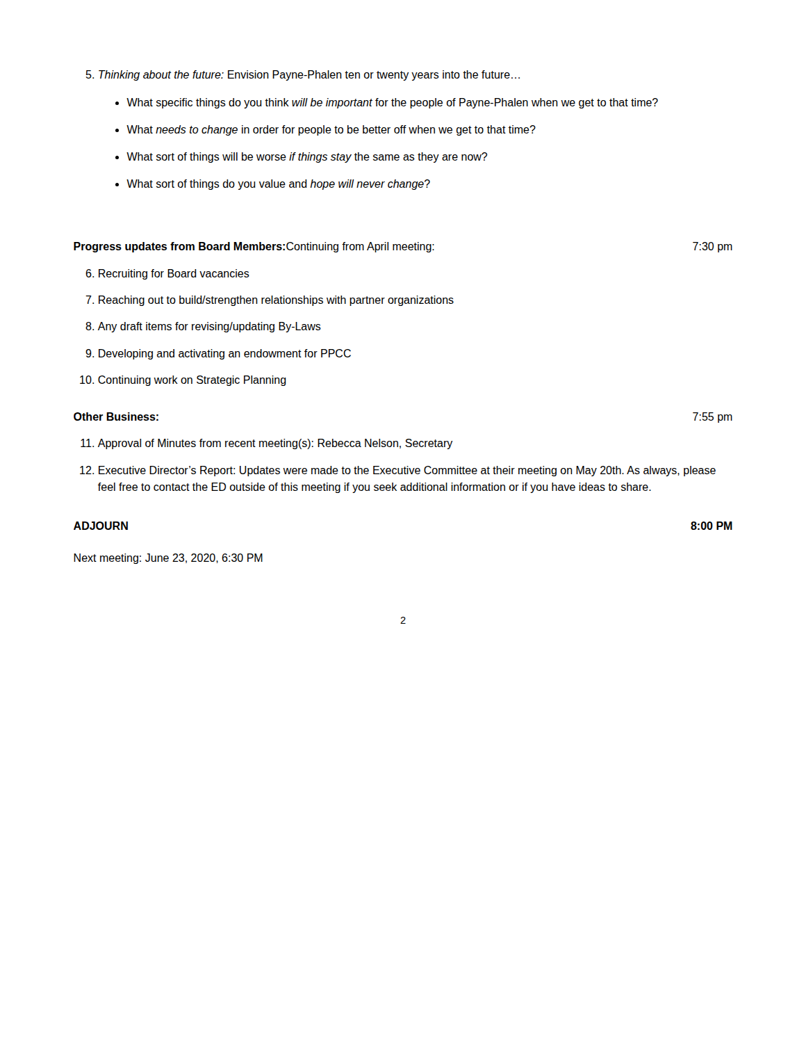Thinking about the future: Envision Payne-Phalen ten or twenty years into the future…
What specific things do you think will be important for the people of Payne-Phalen when we get to that time?
What needs to change in order for people to be better off when we get to that time?
What sort of things will be worse if things stay the same as they are now?
What sort of things do you value and hope will never change?
Progress updates from Board Members: Continuing from April meeting: 7:30 pm
Recruiting for Board vacancies
Reaching out to build/strengthen relationships with partner organizations
Any draft items for revising/updating By-Laws
Developing and activating an endowment for PPCC
Continuing work on Strategic Planning
Other Business: 7:55 pm
Approval of Minutes from recent meeting(s): Rebecca Nelson, Secretary
Executive Director’s Report: Updates were made to the Executive Committee at their meeting on May 20th. As always, please feel free to contact the ED outside of this meeting if you seek additional information or if you have ideas to share.
ADJOURN 8:00 PM
Next meeting: June 23, 2020, 6:30 PM
2